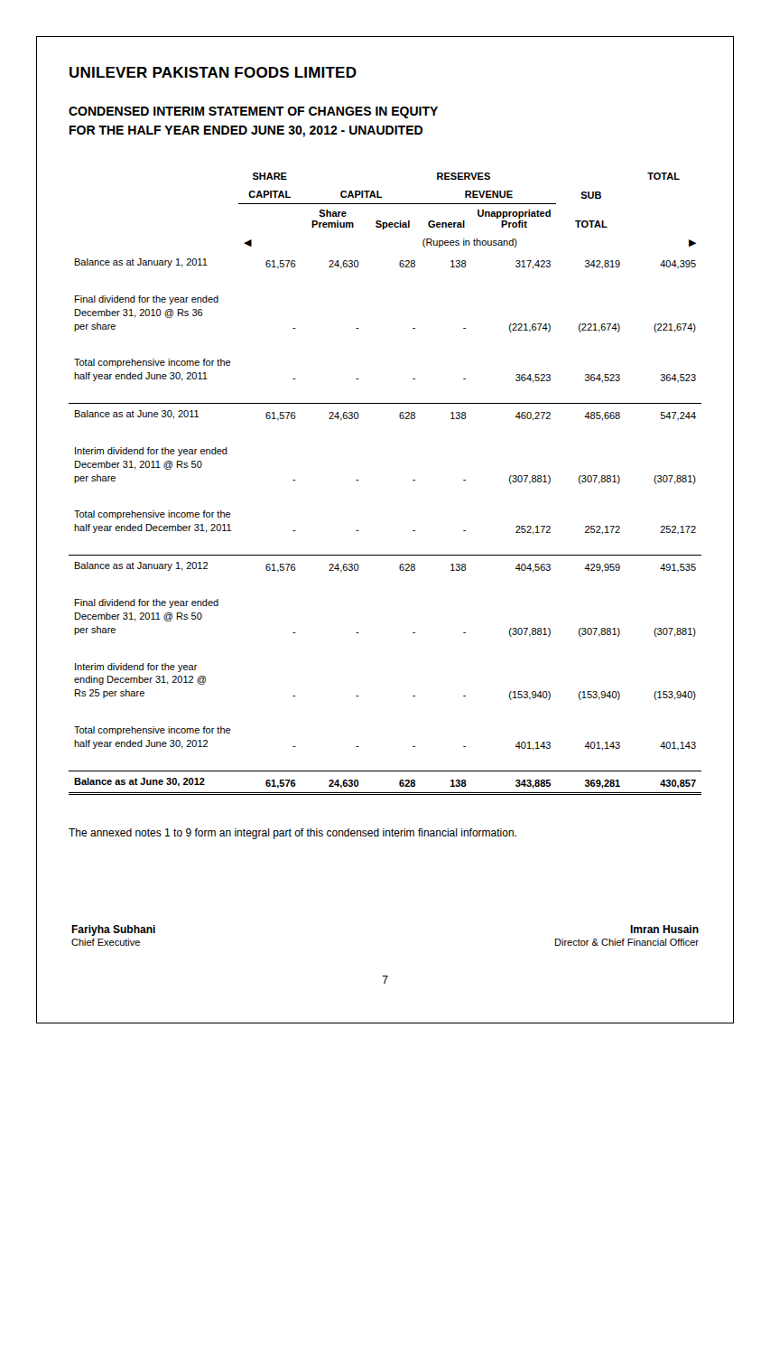UNILEVER PAKISTAN FOODS LIMITED
CONDENSED INTERIM STATEMENT OF CHANGES IN EQUITY
FOR THE HALF YEAR ENDED JUNE 30, 2012 - UNAUDITED
| | SHARE | RESERVES | TOTAL |
| --- | --- | --- | --- |
| | CAPITAL | CAPITAL | REVENUE | SUB | |
| | | Share Premium | Special | General | Unappropriated Profit | TOTAL | |
| | ◀ (Rupees in thousand) ▶ |
| Balance as at January 1, 2011 | 61,576 | 24,630 | 628 | 138 | 317,423 | 342,819 | 404,395 |
| Final dividend for the year ended December 31, 2010 @ Rs 36 per share | - | - | - | - | (221,674) | (221,674) | (221,674) |
| Total comprehensive income for the half year ended June 30, 2011 | - | - | - | - | 364,523 | 364,523 | 364,523 |
| Balance as at June 30, 2011 | 61,576 | 24,630 | 628 | 138 | 460,272 | 485,668 | 547,244 |
| Interim dividend for the year ended December 31, 2011 @ Rs 50 per share | - | - | - | - | (307,881) | (307,881) | (307,881) |
| Total comprehensive income for the half year ended December 31, 2011 | - | - | - | - | 252,172 | 252,172 | 252,172 |
| Balance as at January 1, 2012 | 61,576 | 24,630 | 628 | 138 | 404,563 | 429,959 | 491,535 |
| Final dividend for the year ended December 31, 2011 @ Rs 50 per share | - | - | - | - | (307,881) | (307,881) | (307,881) |
| Interim dividend for the year ending December 31, 2012 @ Rs 25 per share | - | - | - | - | (153,940) | (153,940) | (153,940) |
| Total comprehensive income for the half year ended June 30, 2012 | - | - | - | - | 401,143 | 401,143 | 401,143 |
| Balance as at June 30, 2012 | 61,576 | 24,630 | 628 | 138 | 343,885 | 369,281 | 430,857 |
The annexed notes 1 to 9 form an integral part of this condensed interim financial information.
| Fariyha Subhani Chief Executive | Imran Husain Director & Chief Financial Officer |
7